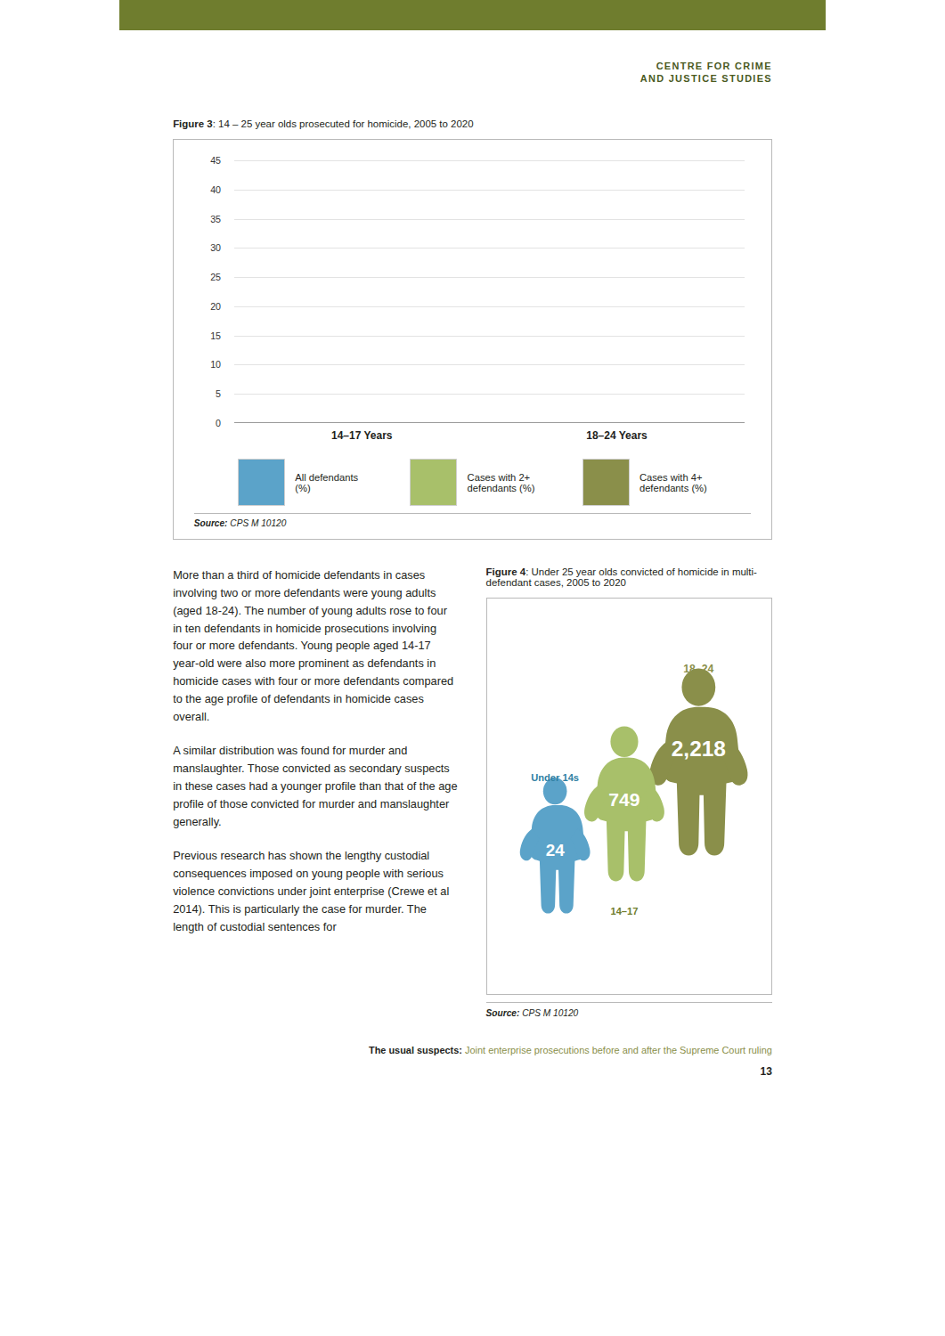Centre for Crime
and Justice Studies
Figure 3: 14 – 25 year olds prosecuted for homicide, 2005 to 2020
45 40 35 30 25 20 15 10 5 0
14–17 Years 18–24 Years
All defendants
(%)
Cases with 2+
defendants (%)
Cases with 4+
defendants (%)
Source: CPS M 10120
More than a third of homicide defendants in cases involving two or more defendants were young adults (aged 18-24). The number of young adults rose to four in ten defendants in homicide prosecutions involving four or more defendants. Young people aged 14-17 year-old were also more prominent as defendants in homicide cases with four or more defendants compared to the age profile of defendants in homicide cases overall.
A similar distribution was found for murder and manslaughter. Those convicted as secondary suspects in these cases had a younger profile than that of the age profile of those convicted for murder and manslaughter generally.
Previous research has shown the lengthy custodial consequences imposed on young people with serious violence convictions under joint enterprise (Crewe et al 2014). This is particularly the case for murder. The length of custodial sentences for
Figure 4: Under 25 year olds convicted of homicide in multi-defendant cases, 2005 to 2020
2,218 18–24 749 14–17 24 Under 14s
Source: CPS M 10120
The usual suspects: Joint enterprise prosecutions before and after the Supreme Court ruling
13